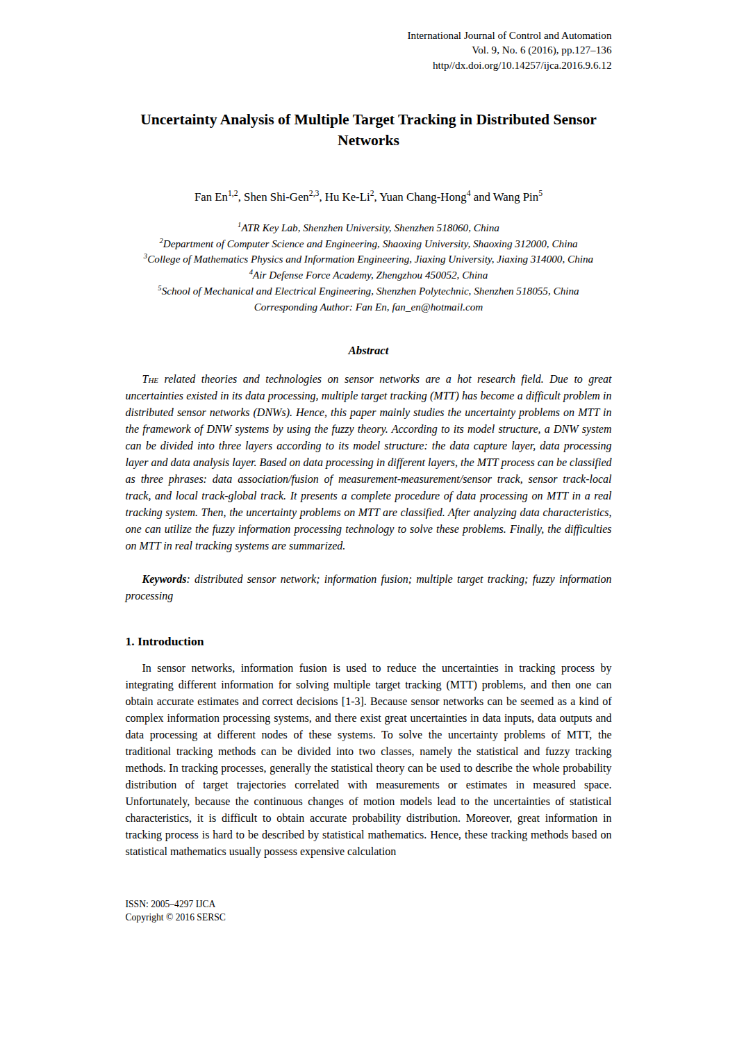International Journal of Control and Automation
Vol. 9, No. 6 (2016), pp.127–136
http//dx.doi.org/10.14257/ijca.2016.9.6.12
Uncertainty Analysis of Multiple Target Tracking in Distributed Sensor Networks
Fan En1,2, Shen Shi-Gen2,3, Hu Ke-Li2, Yuan Chang-Hong4 and Wang Pin5
1ATR Key Lab, Shenzhen University, Shenzhen 518060, China
2Department of Computer Science and Engineering, Shaoxing University, Shaoxing 312000, China
3College of Mathematics Physics and Information Engineering, Jiaxing University, Jiaxing 314000, China
4Air Defense Force Academy, Zhengzhou 450052, China
5School of Mechanical and Electrical Engineering, Shenzhen Polytechnic, Shenzhen 518055, China
Corresponding Author: Fan En, fan_en@hotmail.com
Abstract
The related theories and technologies on sensor networks are a hot research field. Due to great uncertainties existed in its data processing, multiple target tracking (MTT) has become a difficult problem in distributed sensor networks (DNWs). Hence, this paper mainly studies the uncertainty problems on MTT in the framework of DNW systems by using the fuzzy theory. According to its model structure, a DNW system can be divided into three layers according to its model structure: the data capture layer, data processing layer and data analysis layer. Based on data processing in different layers, the MTT process can be classified as three phrases: data association/fusion of measurement-measurement/sensor track, sensor track-local track, and local track-global track. It presents a complete procedure of data processing on MTT in a real tracking system. Then, the uncertainty problems on MTT are classified. After analyzing data characteristics, one can utilize the fuzzy information processing technology to solve these problems. Finally, the difficulties on MTT in real tracking systems are summarized.
Keywords: distributed sensor network; information fusion; multiple target tracking; fuzzy information processing
1. Introduction
In sensor networks, information fusion is used to reduce the uncertainties in tracking process by integrating different information for solving multiple target tracking (MTT) problems, and then one can obtain accurate estimates and correct decisions [1-3]. Because sensor networks can be seemed as a kind of complex information processing systems, and there exist great uncertainties in data inputs, data outputs and data processing at different nodes of these systems. To solve the uncertainty problems of MTT, the traditional tracking methods can be divided into two classes, namely the statistical and fuzzy tracking methods. In tracking processes, generally the statistical theory can be used to describe the whole probability distribution of target trajectories correlated with measurements or estimates in measured space. Unfortunately, because the continuous changes of motion models lead to the uncertainties of statistical characteristics, it is difficult to obtain accurate probability distribution. Moreover, great information in tracking process is hard to be described by statistical mathematics. Hence, these tracking methods based on statistical mathematics usually possess expensive calculation
ISSN: 2005–4297 IJCA
Copyright © 2016 SERSC